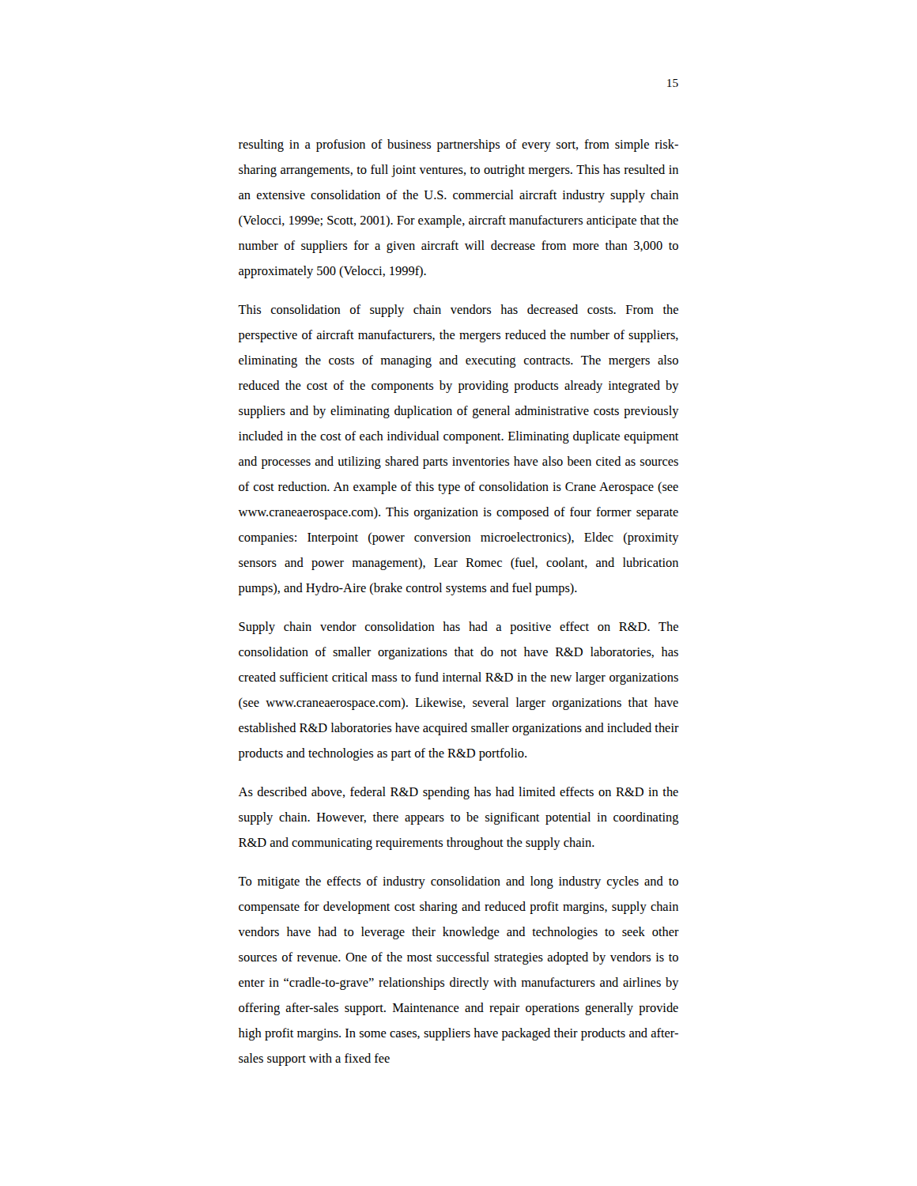15
resulting in a profusion of business partnerships of every sort, from simple risk-sharing arrangements, to full joint ventures, to outright mergers. This has resulted in an extensive consolidation of the U.S. commercial aircraft industry supply chain (Velocci, 1999e; Scott, 2001). For example, aircraft manufacturers anticipate that the number of suppliers for a given aircraft will decrease from more than 3,000 to approximately 500 (Velocci, 1999f).
This consolidation of supply chain vendors has decreased costs. From the perspective of aircraft manufacturers, the mergers reduced the number of suppliers, eliminating the costs of managing and executing contracts. The mergers also reduced the cost of the components by providing products already integrated by suppliers and by eliminating duplication of general administrative costs previously included in the cost of each individual component. Eliminating duplicate equipment and processes and utilizing shared parts inventories have also been cited as sources of cost reduction. An example of this type of consolidation is Crane Aerospace (see www.craneaerospace.com). This organization is composed of four former separate companies: Interpoint (power conversion microelectronics), Eldec (proximity sensors and power management), Lear Romec (fuel, coolant, and lubrication pumps), and Hydro-Aire (brake control systems and fuel pumps).
Supply chain vendor consolidation has had a positive effect on R&D. The consolidation of smaller organizations that do not have R&D laboratories, has created sufficient critical mass to fund internal R&D in the new larger organizations (see www.craneaerospace.com). Likewise, several larger organizations that have established R&D laboratories have acquired smaller organizations and included their products and technologies as part of the R&D portfolio.
As described above, federal R&D spending has had limited effects on R&D in the supply chain. However, there appears to be significant potential in coordinating R&D and communicating requirements throughout the supply chain.
To mitigate the effects of industry consolidation and long industry cycles and to compensate for development cost sharing and reduced profit margins, supply chain vendors have had to leverage their knowledge and technologies to seek other sources of revenue. One of the most successful strategies adopted by vendors is to enter in “cradle-to-grave” relationships directly with manufacturers and airlines by offering after-sales support. Maintenance and repair operations generally provide high profit margins. In some cases, suppliers have packaged their products and after-sales support with a fixed fee